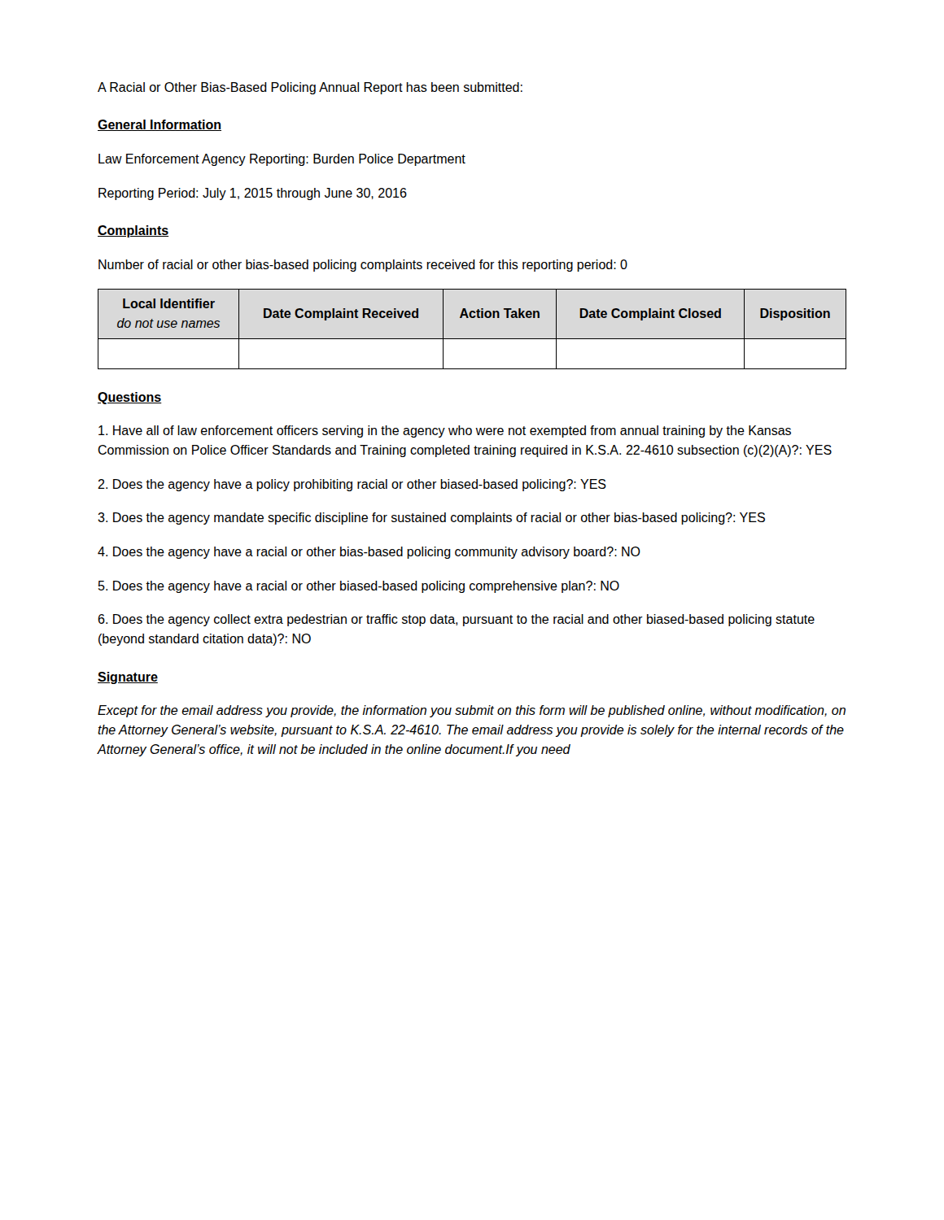A Racial or Other Bias-Based Policing Annual Report has been submitted:
General Information
Law Enforcement Agency Reporting: Burden Police Department
Reporting Period: July 1, 2015 through June 30, 2016
Complaints
Number of racial or other bias-based policing complaints received for this reporting period: 0
| Local Identifier do not use names | Date Complaint Received | Action Taken | Date Complaint Closed | Disposition |
| --- | --- | --- | --- | --- |
Questions
1. Have all of law enforcement officers serving in the agency who were not exempted from annual training by the Kansas Commission on Police Officer Standards and Training completed training required in K.S.A. 22-4610 subsection (c)(2)(A)?: YES
2. Does the agency have a policy prohibiting racial or other biased-based policing?: YES
3. Does the agency mandate specific discipline for sustained complaints of racial or other bias-based policing?: YES
4. Does the agency have a racial or other bias-based policing community advisory board?: NO
5. Does the agency have a racial or other biased-based policing comprehensive plan?: NO
6. Does the agency collect extra pedestrian or traffic stop data, pursuant to the racial and other biased-based policing statute (beyond standard citation data)?: NO
Signature
Except for the email address you provide, the information you submit on this form will be published online, without modification, on the Attorney General’s website, pursuant to K.S.A. 22-4610. The email address you provide is solely for the internal records of the Attorney General’s office, it will not be included in the online document.If you need